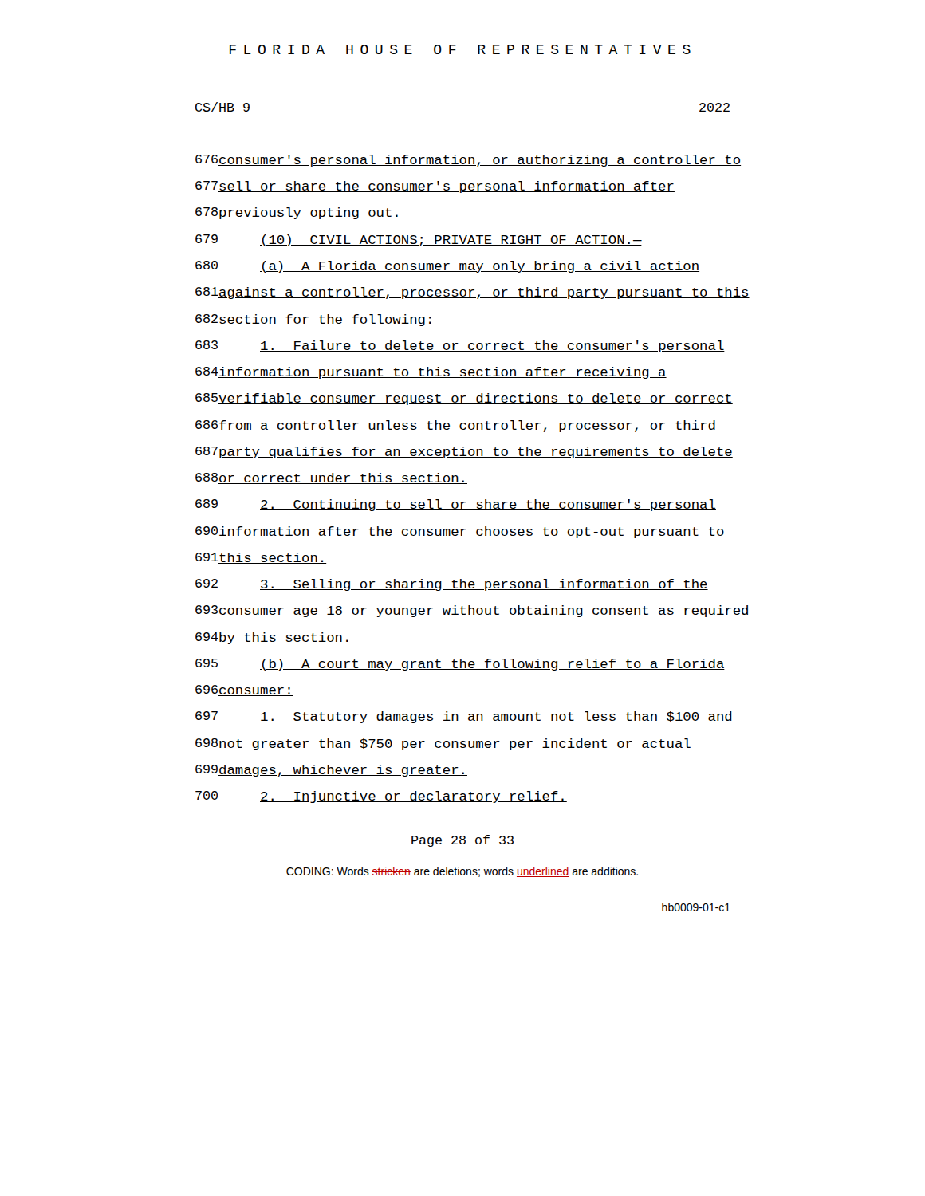FLORIDA HOUSE OF REPRESENTATIVES
CS/HB 9 2022
| 676 | consumer's personal information, or authorizing a controller to |
| 677 | sell or share the consumer's personal information after |
| 678 | previously opting out. |
| 679 | (10) CIVIL ACTIONS; PRIVATE RIGHT OF ACTION.— |
| 680 | (a) A Florida consumer may only bring a civil action |
| 681 | against a controller, processor, or third party pursuant to this |
| 682 | section for the following: |
| 683 | 1. Failure to delete or correct the consumer's personal |
| 684 | information pursuant to this section after receiving a |
| 685 | verifiable consumer request or directions to delete or correct |
| 686 | from a controller unless the controller, processor, or third |
| 687 | party qualifies for an exception to the requirements to delete |
| 688 | or correct under this section. |
| 689 | 2. Continuing to sell or share the consumer's personal |
| 690 | information after the consumer chooses to opt-out pursuant to |
| 691 | this section. |
| 692 | 3. Selling or sharing the personal information of the |
| 693 | consumer age 18 or younger without obtaining consent as required |
| 694 | by this section. |
| 695 | (b) A court may grant the following relief to a Florida |
| 696 | consumer: |
| 697 | 1. Statutory damages in an amount not less than $100 and |
| 698 | not greater than $750 per consumer per incident or actual |
| 699 | damages, whichever is greater. |
| 700 | 2. Injunctive or declaratory relief. |
Page 28 of 33
CODING: Words stricken are deletions; words underlined are additions.
hb0009-01-c1